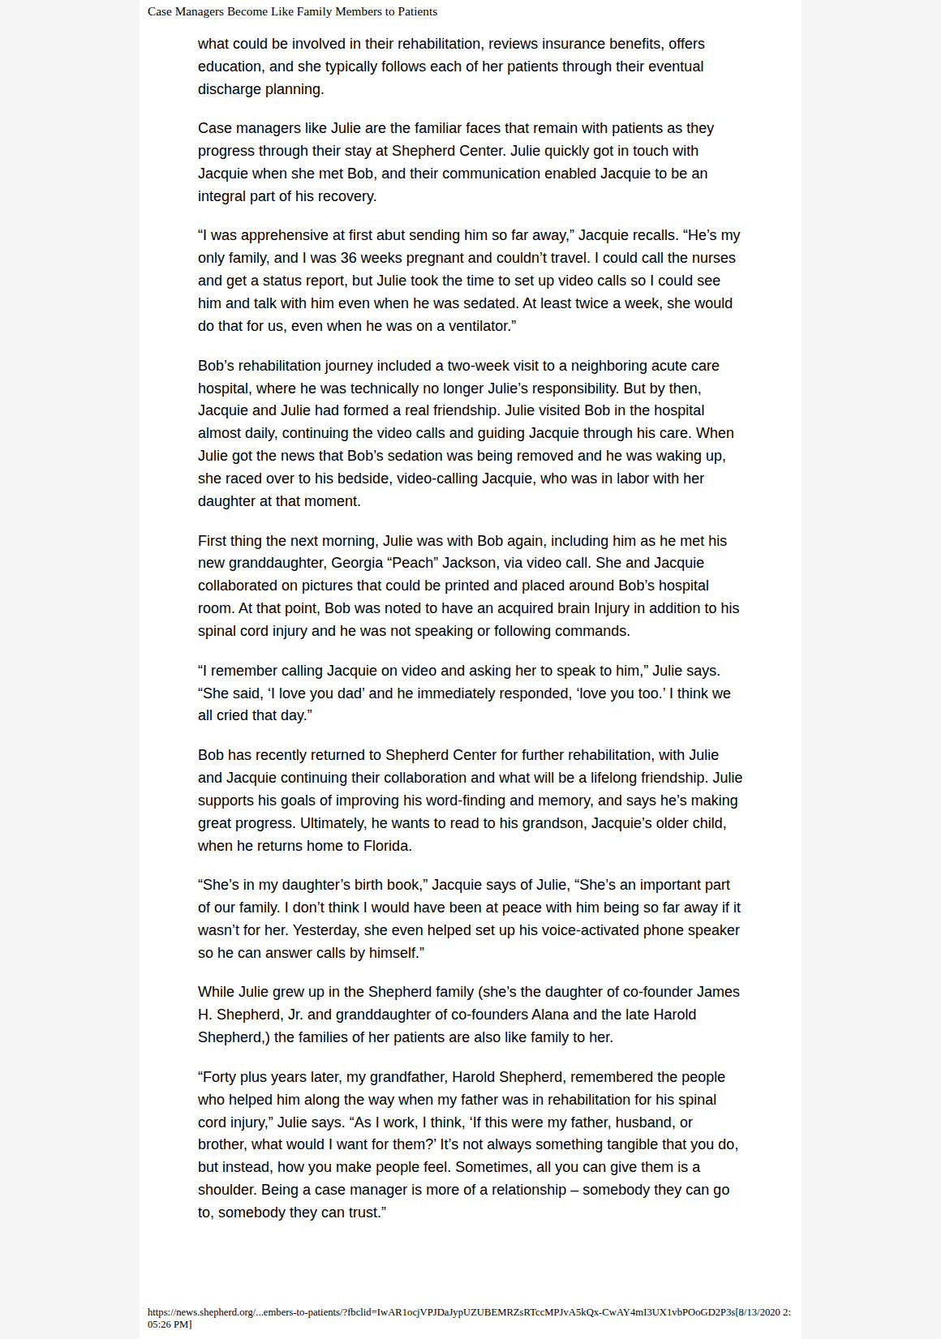Case Managers Become Like Family Members to Patients
what could be involved in their rehabilitation, reviews insurance benefits, offers education, and she typically follows each of her patients through their eventual discharge planning.
Case managers like Julie are the familiar faces that remain with patients as they progress through their stay at Shepherd Center. Julie quickly got in touch with Jacquie when she met Bob, and their communication enabled Jacquie to be an integral part of his recovery.
“I was apprehensive at first abut sending him so far away,” Jacquie recalls. “He’s my only family, and I was 36 weeks pregnant and couldn’t travel. I could call the nurses and get a status report, but Julie took the time to set up video calls so I could see him and talk with him even when he was sedated. At least twice a week, she would do that for us, even when he was on a ventilator.”
Bob’s rehabilitation journey included a two-week visit to a neighboring acute care hospital, where he was technically no longer Julie’s responsibility. But by then, Jacquie and Julie had formed a real friendship. Julie visited Bob in the hospital almost daily, continuing the video calls and guiding Jacquie through his care. When Julie got the news that Bob’s sedation was being removed and he was waking up, she raced over to his bedside, video-calling Jacquie, who was in labor with her daughter at that moment.
First thing the next morning, Julie was with Bob again, including him as he met his new granddaughter, Georgia “Peach” Jackson, via video call. She and Jacquie collaborated on pictures that could be printed and placed around Bob’s hospital room. At that point, Bob was noted to have an acquired brain Injury in addition to his spinal cord injury and he was not speaking or following commands.
“I remember calling Jacquie on video and asking her to speak to him,” Julie says. “She said, ‘I love you dad’ and he immediately responded, ‘love you too.’ I think we all cried that day.”
Bob has recently returned to Shepherd Center for further rehabilitation, with Julie and Jacquie continuing their collaboration and what will be a lifelong friendship. Julie supports his goals of improving his word-finding and memory, and says he’s making great progress. Ultimately, he wants to read to his grandson, Jacquie’s older child, when he returns home to Florida.
“She’s in my daughter’s birth book,” Jacquie says of Julie, “She’s an important part of our family. I don’t think I would have been at peace with him being so far away if it wasn’t for her. Yesterday, she even helped set up his voice-activated phone speaker so he can answer calls by himself.”
While Julie grew up in the Shepherd family (she’s the daughter of co-founder James H. Shepherd, Jr. and granddaughter of co-founders Alana and the late Harold Shepherd,) the families of her patients are also like family to her.
“Forty plus years later, my grandfather, Harold Shepherd, remembered the people who helped him along the way when my father was in rehabilitation for his spinal cord injury,” Julie says. “As I work, I think, ‘If this were my father, husband, or brother, what would I want for them?’ It’s not always something tangible that you do, but instead, how you make people feel. Sometimes, all you can give them is a shoulder. Being a case manager is more of a relationship – somebody they can go to, somebody they can trust.”
https://news.shepherd.org/...embers-to-patients/?fbclid=IwAR1ocjVPJDaJypUZUBEMRZsRTccMPJvA5kQx-CwAY4mI3UX1vbPOoGD2P3s[8/13/2020 2:05:26 PM]